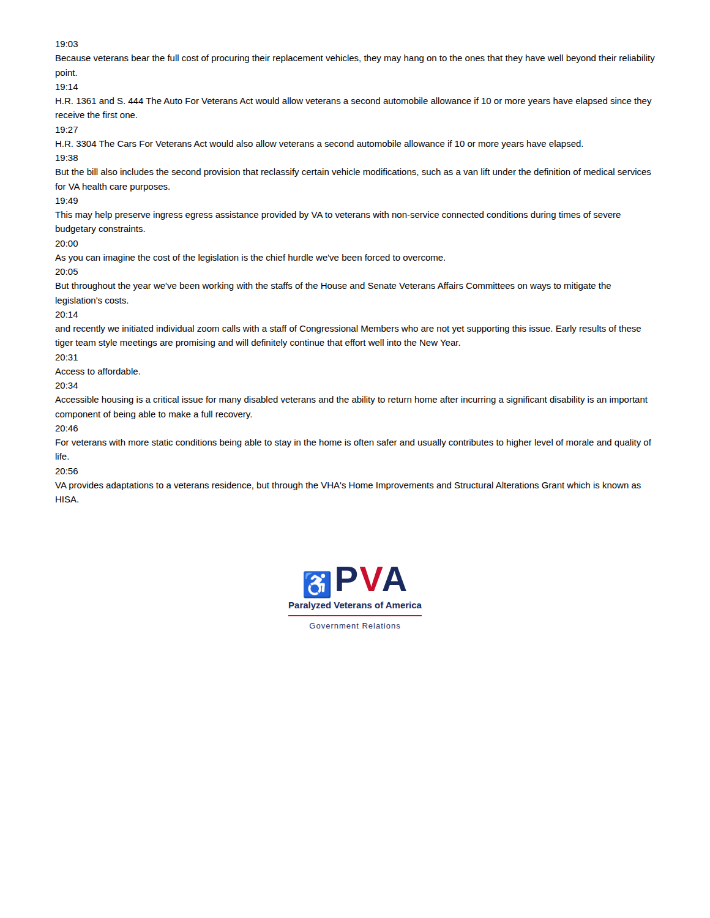19:03
Because veterans bear the full cost of procuring their replacement vehicles, they may hang on to the ones that they have well beyond their reliability point.
19:14
H.R. 1361 and S. 444 The Auto For Veterans Act would allow veterans a second automobile allowance if 10 or more years have elapsed since they receive the first one.
19:27
H.R. 3304 The Cars For Veterans Act would also allow veterans a second automobile allowance if 10 or more years have elapsed.
19:38
But the bill also includes the second provision that reclassify certain vehicle modifications, such as a van lift under the definition of medical services for VA health care purposes.
19:49
This may help preserve ingress egress assistance provided by VA to veterans with non-service connected conditions during times of severe budgetary constraints.
20:00
As you can imagine the cost of the legislation is the chief hurdle we've been forced to overcome.
20:05
But throughout the year we've been working with the staffs of the House and Senate Veterans Affairs Committees on ways to mitigate the legislation's costs.
20:14
and recently we initiated individual zoom calls with a staff of Congressional Members who are not yet supporting this issue. Early results of these tiger team style meetings are promising and will definitely continue that effort well into the New Year.
20:31
Access to affordable.
20:34
Accessible housing is a critical issue for many disabled veterans and the ability to return home after incurring a significant disability is an important component of being able to make a full recovery.
20:46
For veterans with more static conditions being able to stay in the home is often safer and usually contributes to higher level of morale and quality of life.
20:56
VA provides adaptations to a veterans residence, but through the VHA's Home Improvements and Structural Alterations Grant which is known as HISA.
♿PVA
Paralyzed Veterans of America
Government Relations